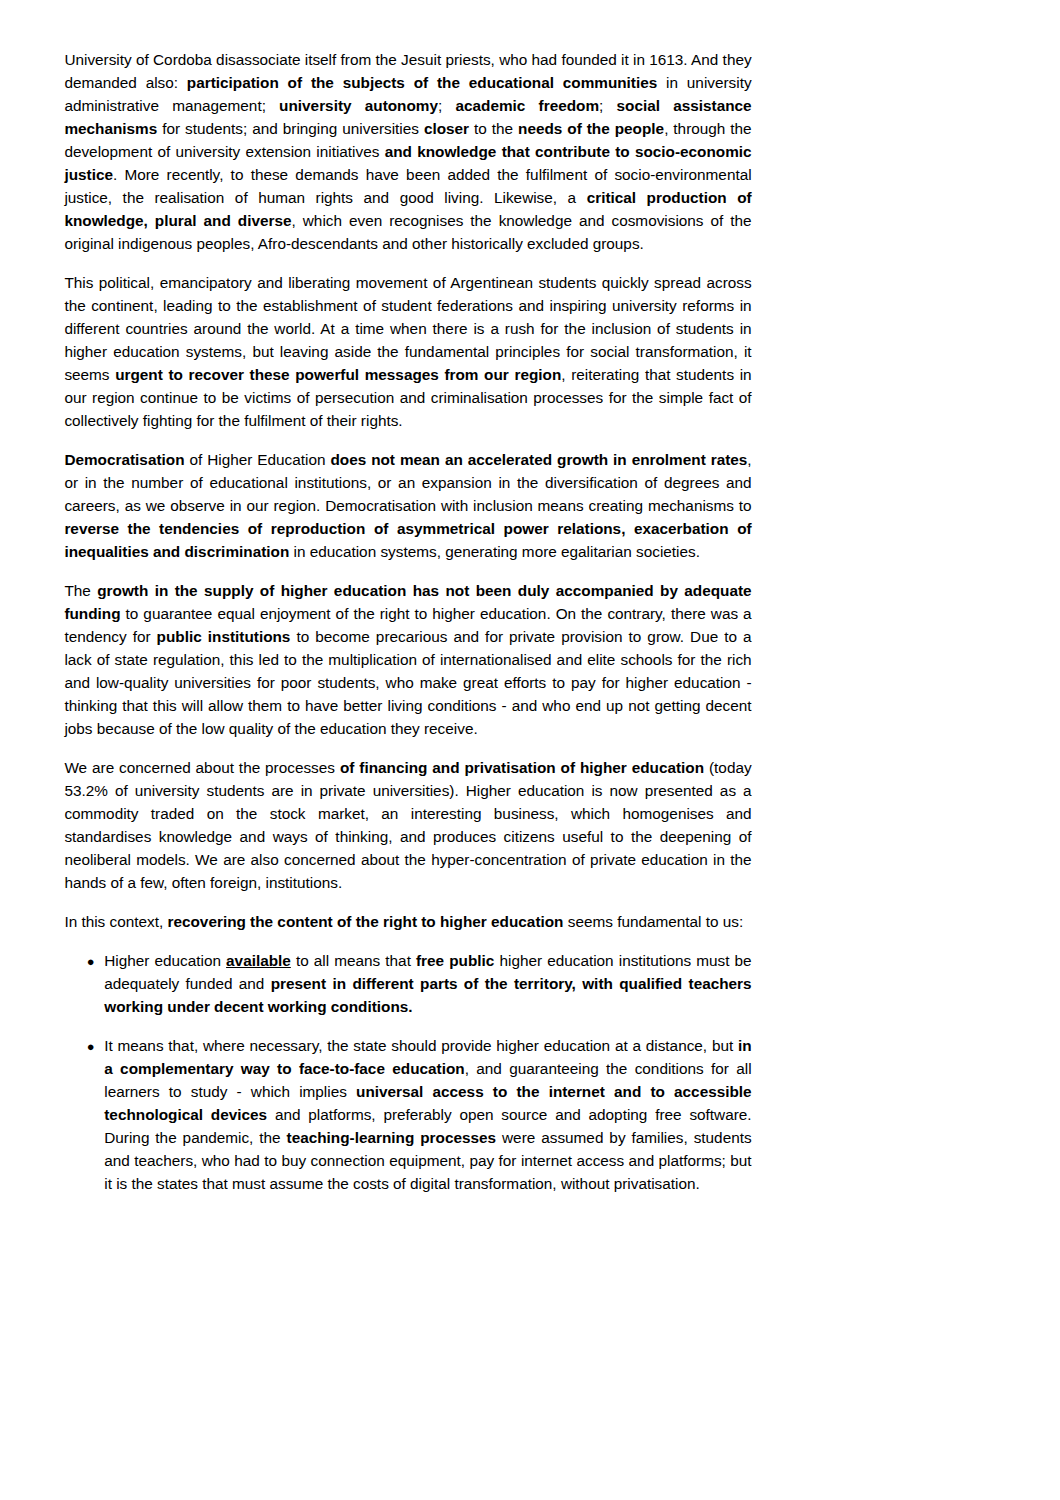University of Cordoba disassociate itself from the Jesuit priests, who had founded it in 1613. And they demanded also: participation of the subjects of the educational communities in university administrative management; university autonomy; academic freedom; social assistance mechanisms for students; and bringing universities closer to the needs of the people, through the development of university extension initiatives and knowledge that contribute to socio-economic justice. More recently, to these demands have been added the fulfilment of socio-environmental justice, the realisation of human rights and good living. Likewise, a critical production of knowledge, plural and diverse, which even recognises the knowledge and cosmovisions of the original indigenous peoples, Afro-descendants and other historically excluded groups.
This political, emancipatory and liberating movement of Argentinean students quickly spread across the continent, leading to the establishment of student federations and inspiring university reforms in different countries around the world. At a time when there is a rush for the inclusion of students in higher education systems, but leaving aside the fundamental principles for social transformation, it seems urgent to recover these powerful messages from our region, reiterating that students in our region continue to be victims of persecution and criminalisation processes for the simple fact of collectively fighting for the fulfilment of their rights.
Democratisation of Higher Education does not mean an accelerated growth in enrolment rates, or in the number of educational institutions, or an expansion in the diversification of degrees and careers, as we observe in our region. Democratisation with inclusion means creating mechanisms to reverse the tendencies of reproduction of asymmetrical power relations, exacerbation of inequalities and discrimination in education systems, generating more egalitarian societies.
The growth in the supply of higher education has not been duly accompanied by adequate funding to guarantee equal enjoyment of the right to higher education. On the contrary, there was a tendency for public institutions to become precarious and for private provision to grow. Due to a lack of state regulation, this led to the multiplication of internationalised and elite schools for the rich and low-quality universities for poor students, who make great efforts to pay for higher education - thinking that this will allow them to have better living conditions - and who end up not getting decent jobs because of the low quality of the education they receive.
We are concerned about the processes of financing and privatisation of higher education (today 53.2% of university students are in private universities). Higher education is now presented as a commodity traded on the stock market, an interesting business, which homogenises and standardises knowledge and ways of thinking, and produces citizens useful to the deepening of neoliberal models. We are also concerned about the hyper-concentration of private education in the hands of a few, often foreign, institutions.
In this context, recovering the content of the right to higher education seems fundamental to us:
Higher education available to all means that free public higher education institutions must be adequately funded and present in different parts of the territory, with qualified teachers working under decent working conditions.
It means that, where necessary, the state should provide higher education at a distance, but in a complementary way to face-to-face education, and guaranteeing the conditions for all learners to study - which implies universal access to the internet and to accessible technological devices and platforms, preferably open source and adopting free software. During the pandemic, the teaching-learning processes were assumed by families, students and teachers, who had to buy connection equipment, pay for internet access and platforms; but it is the states that must assume the costs of digital transformation, without privatisation.